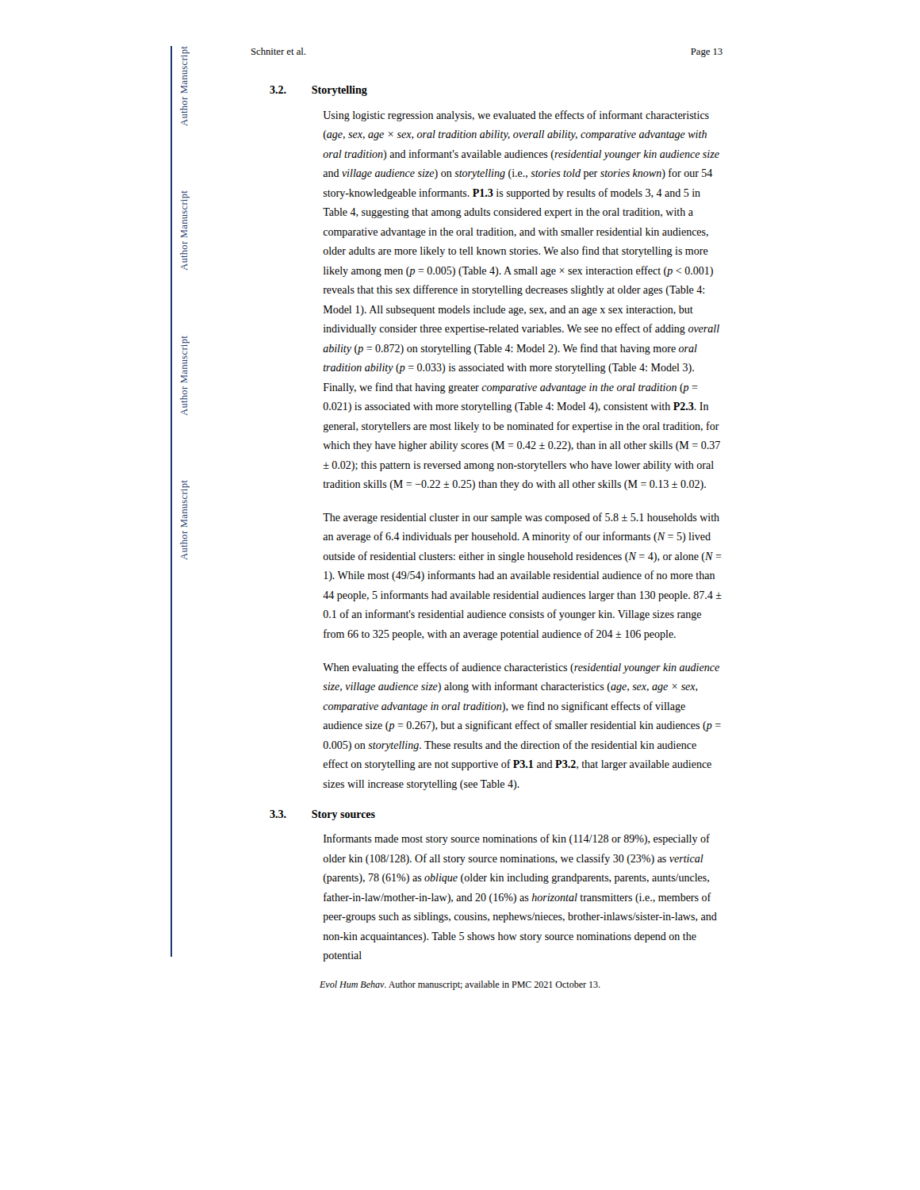Author Manuscript Author Manuscript Author Manuscript Author Manuscript
Schniter et al.
Page 13
3.2. Storytelling
Using logistic regression analysis, we evaluated the effects of informant characteristics (age, sex, age × sex, oral tradition ability, overall ability, comparative advantage with oral tradition) and informant's available audiences (residential younger kin audience size and village audience size) on storytelling (i.e., stories told per stories known) for our 54 story-knowledgeable informants. P1.3 is supported by results of models 3, 4 and 5 in Table 4, suggesting that among adults considered expert in the oral tradition, with a comparative advantage in the oral tradition, and with smaller residential kin audiences, older adults are more likely to tell known stories. We also find that storytelling is more likely among men (p = 0.005) (Table 4). A small age × sex interaction effect (p < 0.001) reveals that this sex difference in storytelling decreases slightly at older ages (Table 4: Model 1). All subsequent models include age, sex, and an age x sex interaction, but individually consider three expertise-related variables. We see no effect of adding overall ability (p = 0.872) on storytelling (Table 4: Model 2). We find that having more oral tradition ability (p = 0.033) is associated with more storytelling (Table 4: Model 3). Finally, we find that having greater comparative advantage in the oral tradition (p = 0.021) is associated with more storytelling (Table 4: Model 4), consistent with P2.3. In general, storytellers are most likely to be nominated for expertise in the oral tradition, for which they have higher ability scores (M = 0.42 ± 0.22), than in all other skills (M = 0.37 ± 0.02); this pattern is reversed among non-storytellers who have lower ability with oral tradition skills (M = −0.22 ± 0.25) than they do with all other skills (M = 0.13 ± 0.02).
The average residential cluster in our sample was composed of 5.8 ± 5.1 households with an average of 6.4 individuals per household. A minority of our informants (N = 5) lived outside of residential clusters: either in single household residences (N = 4), or alone (N = 1). While most (49/54) informants had an available residential audience of no more than 44 people, 5 informants had available residential audiences larger than 130 people. 87.4 ± 0.1 of an informant's residential audience consists of younger kin. Village sizes range from 66 to 325 people, with an average potential audience of 204 ± 106 people.
When evaluating the effects of audience characteristics (residential younger kin audience size, village audience size) along with informant characteristics (age, sex, age × sex, comparative advantage in oral tradition), we find no significant effects of village audience size (p = 0.267), but a significant effect of smaller residential kin audiences (p = 0.005) on storytelling. These results and the direction of the residential kin audience effect on storytelling are not supportive of P3.1 and P3.2, that larger available audience sizes will increase storytelling (see Table 4).
3.3. Story sources
Informants made most story source nominations of kin (114/128 or 89%), especially of older kin (108/128). Of all story source nominations, we classify 30 (23%) as vertical (parents), 78 (61%) as oblique (older kin including grandparents, parents, aunts/uncles, father-in-law/mother-in-law), and 20 (16%) as horizontal transmitters (i.e., members of peer-groups such as siblings, cousins, nephews/nieces, brother-inlaws/sister-in-laws, and non-kin acquaintances). Table 5 shows how story source nominations depend on the potential
Evol Hum Behav. Author manuscript; available in PMC 2021 October 13.